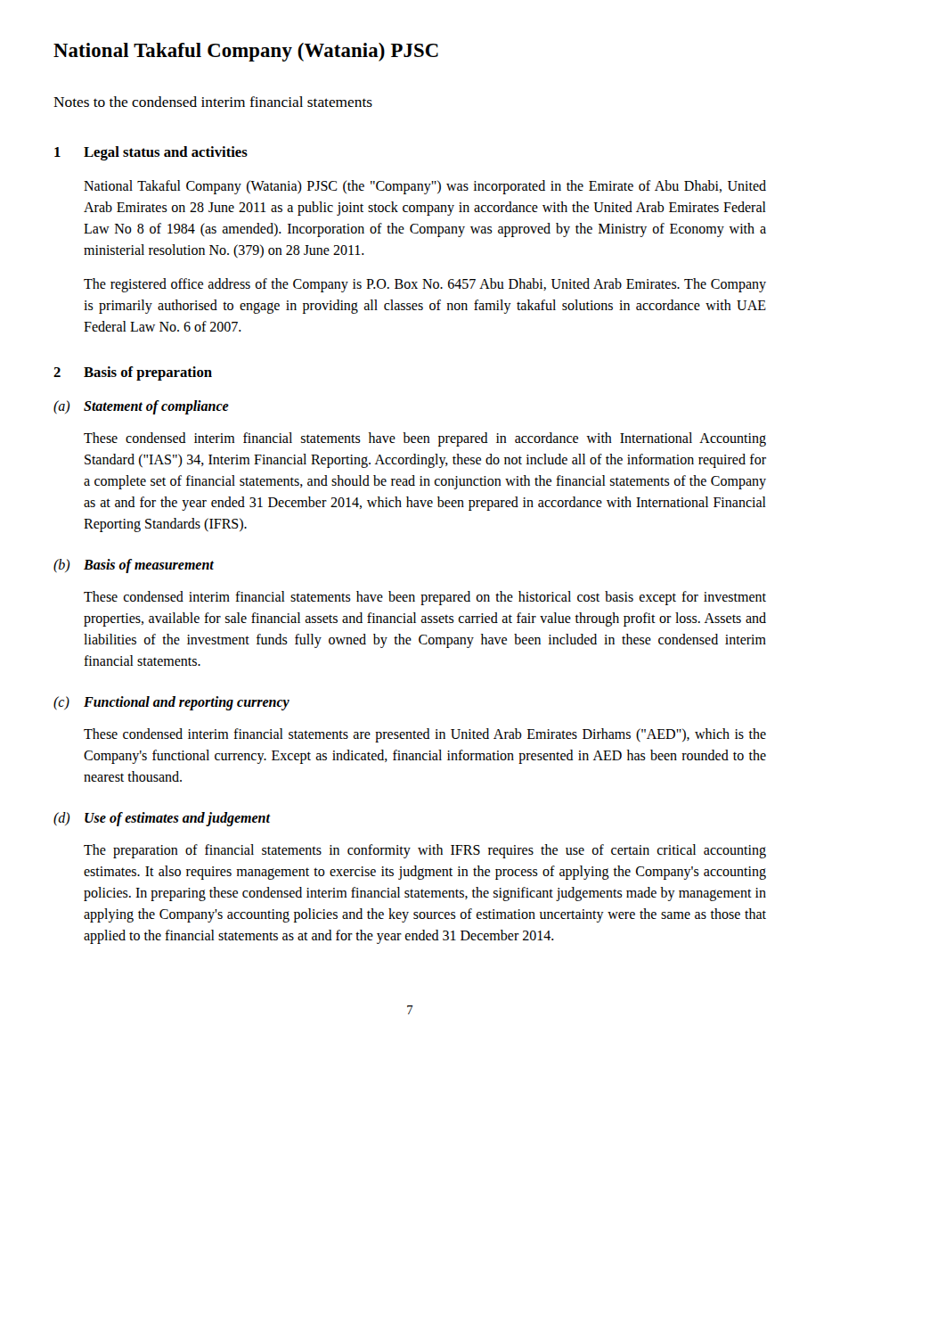National Takaful Company (Watania) PJSC
Notes to the condensed interim financial statements
1 Legal status and activities
National Takaful Company (Watania) PJSC (the "Company") was incorporated in the Emirate of Abu Dhabi, United Arab Emirates on 28 June 2011 as a public joint stock company in accordance with the United Arab Emirates Federal Law No 8 of 1984 (as amended). Incorporation of the Company was approved by the Ministry of Economy with a ministerial resolution No. (379) on 28 June 2011.
The registered office address of the Company is P.O. Box No. 6457 Abu Dhabi, United Arab Emirates. The Company is primarily authorised to engage in providing all classes of non family takaful solutions in accordance with UAE Federal Law No. 6 of 2007.
2 Basis of preparation
(a) Statement of compliance
These condensed interim financial statements have been prepared in accordance with International Accounting Standard ("IAS") 34, Interim Financial Reporting. Accordingly, these do not include all of the information required for a complete set of financial statements, and should be read in conjunction with the financial statements of the Company as at and for the year ended 31 December 2014, which have been prepared in accordance with International Financial Reporting Standards (IFRS).
(b) Basis of measurement
These condensed interim financial statements have been prepared on the historical cost basis except for investment properties, available for sale financial assets and financial assets carried at fair value through profit or loss. Assets and liabilities of the investment funds fully owned by the Company have been included in these condensed interim financial statements.
(c) Functional and reporting currency
These condensed interim financial statements are presented in United Arab Emirates Dirhams ("AED"), which is the Company's functional currency. Except as indicated, financial information presented in AED has been rounded to the nearest thousand.
(d) Use of estimates and judgement
The preparation of financial statements in conformity with IFRS requires the use of certain critical accounting estimates. It also requires management to exercise its judgment in the process of applying the Company's accounting policies. In preparing these condensed interim financial statements, the significant judgements made by management in applying the Company's accounting policies and the key sources of estimation uncertainty were the same as those that applied to the financial statements as at and for the year ended 31 December 2014.
7